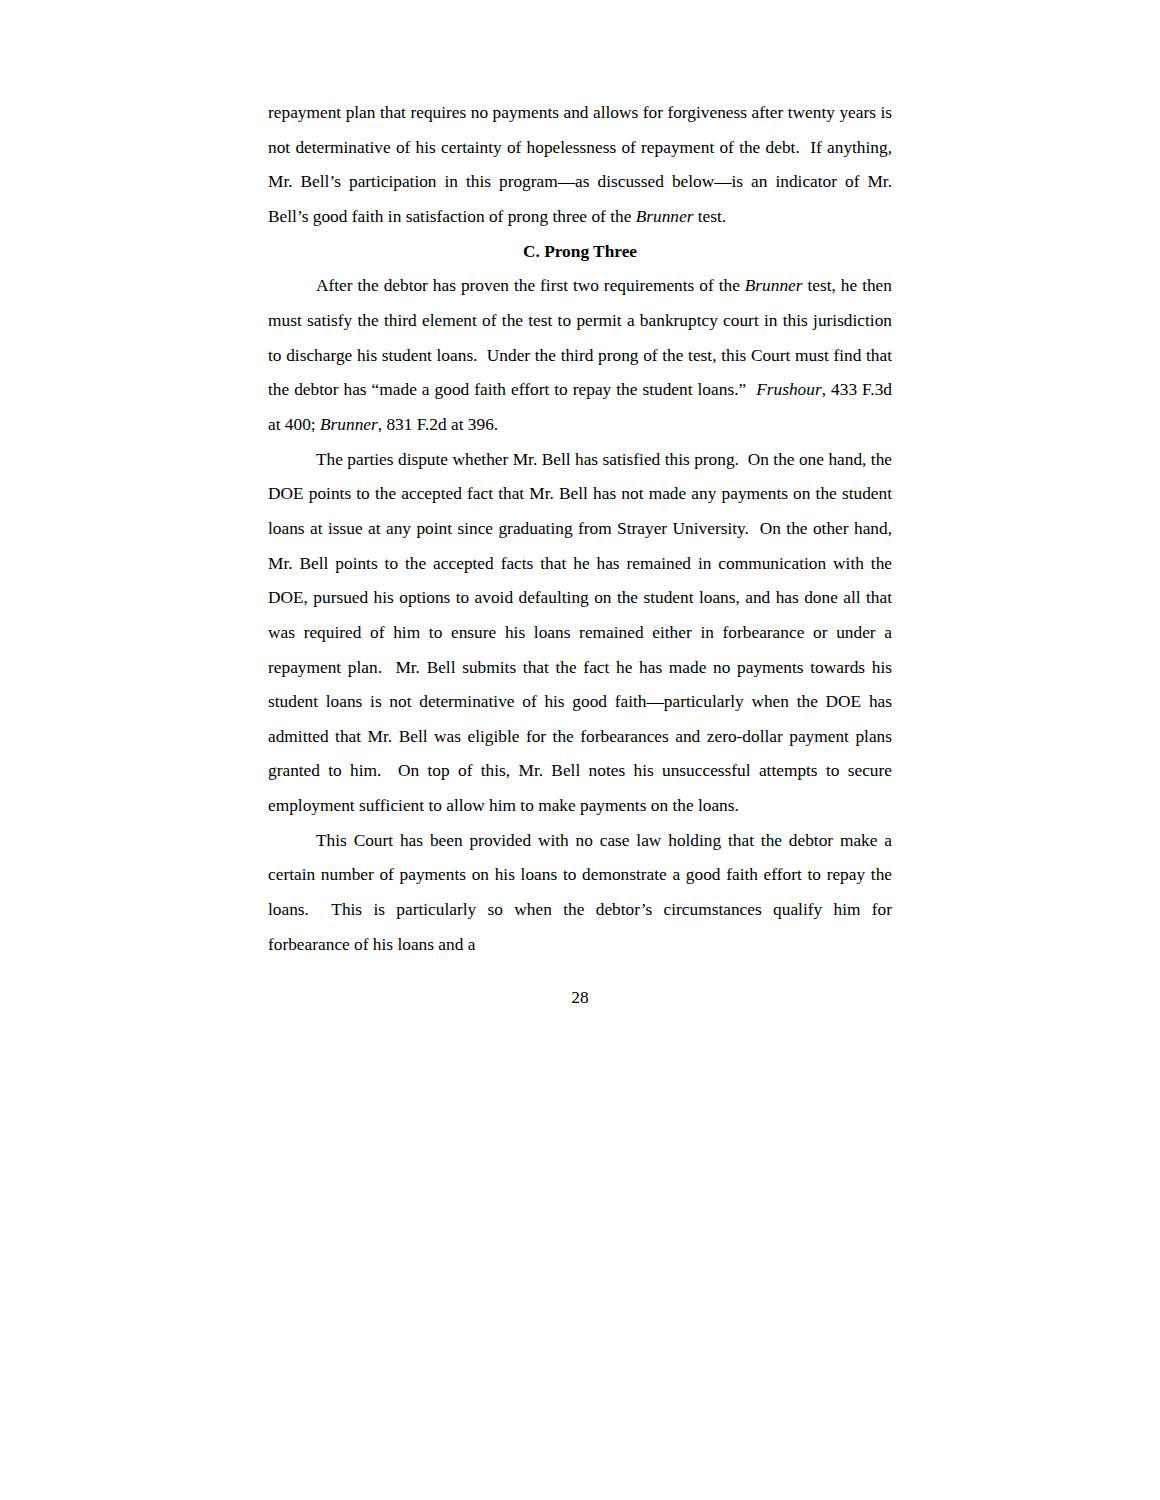repayment plan that requires no payments and allows for forgiveness after twenty years is not determinative of his certainty of hopelessness of repayment of the debt. If anything, Mr. Bell’s participation in this program—as discussed below—is an indicator of Mr. Bell’s good faith in satisfaction of prong three of the Brunner test.
C. Prong Three
After the debtor has proven the first two requirements of the Brunner test, he then must satisfy the third element of the test to permit a bankruptcy court in this jurisdiction to discharge his student loans. Under the third prong of the test, this Court must find that the debtor has “made a good faith effort to repay the student loans.” Frushour, 433 F.3d at 400; Brunner, 831 F.2d at 396.
The parties dispute whether Mr. Bell has satisfied this prong. On the one hand, the DOE points to the accepted fact that Mr. Bell has not made any payments on the student loans at issue at any point since graduating from Strayer University. On the other hand, Mr. Bell points to the accepted facts that he has remained in communication with the DOE, pursued his options to avoid defaulting on the student loans, and has done all that was required of him to ensure his loans remained either in forbearance or under a repayment plan. Mr. Bell submits that the fact he has made no payments towards his student loans is not determinative of his good faith—particularly when the DOE has admitted that Mr. Bell was eligible for the forbearances and zero-dollar payment plans granted to him. On top of this, Mr. Bell notes his unsuccessful attempts to secure employment sufficient to allow him to make payments on the loans.
This Court has been provided with no case law holding that the debtor make a certain number of payments on his loans to demonstrate a good faith effort to repay the loans. This is particularly so when the debtor’s circumstances qualify him for forbearance of his loans and a
28